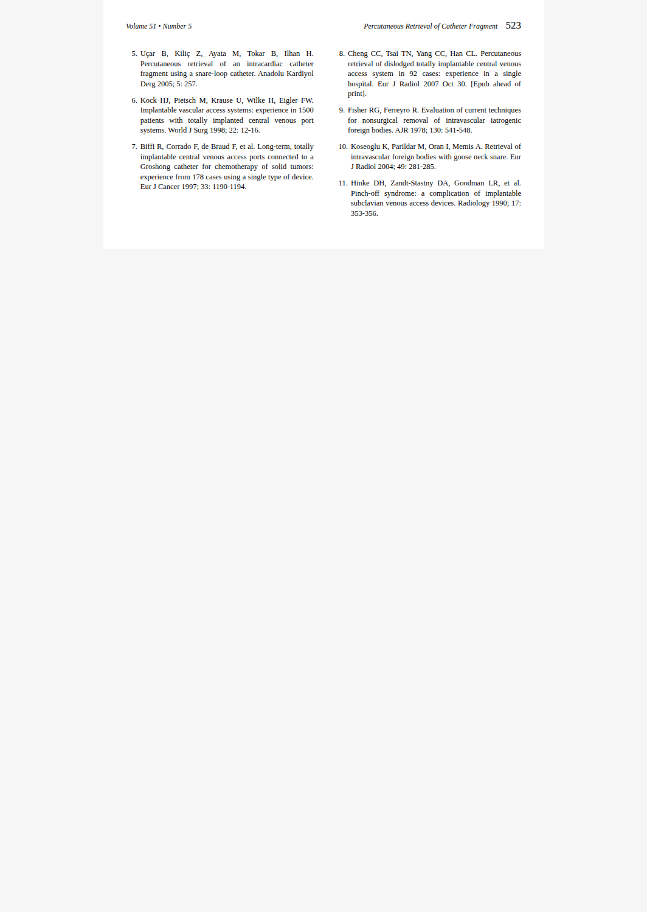Volume 51 • Number 5
Percutaneous Retrieval of Catheter Fragment 523
Uçar B, Kiliç Z, Ayata M, Tokar B, Ilhan H. Percutaneous retrieval of an intracardiac catheter fragment using a snare-loop catheter. Anadolu Kardiyol Derg 2005; 5: 257.
Kock HJ, Pietsch M, Krause U, Wilke H, Eigler FW. Implantable vascular access systems: experience in 1500 patients with totally implanted central venous port systems. World J Surg 1998; 22: 12-16.
Biffi R, Corrado F, de Braud F, et al. Long-term, totally implantable central venous access ports connected to a Groshong catheter for chemotherapy of solid tumors: experience from 178 cases using a single type of device. Eur J Cancer 1997; 33: 1190-1194.
Cheng CC, Tsai TN, Yang CC, Han CL. Percutaneous retrieval of dislodged totally implantable central venous access system in 92 cases: experience in a single hospital. Eur J Radiol 2007 Oct 30. [Epub ahead of print].
Fisher RG, Ferreyro R. Evaluation of current techniques for nonsurgical removal of intravascular iatrogenic foreign bodies. AJR 1978; 130: 541-548.
Koseoglu K, Parildar M, Oran I, Memis A. Retrieval of intravascular foreign bodies with goose neck snare. Eur J Radiol 2004; 49: 281-285.
Hinke DH, Zandt-Stastny DA, Goodman LR, et al. Pinch-off syndrome: a complication of implantable subclavian venous access devices. Radiology 1990; 17: 353-356.